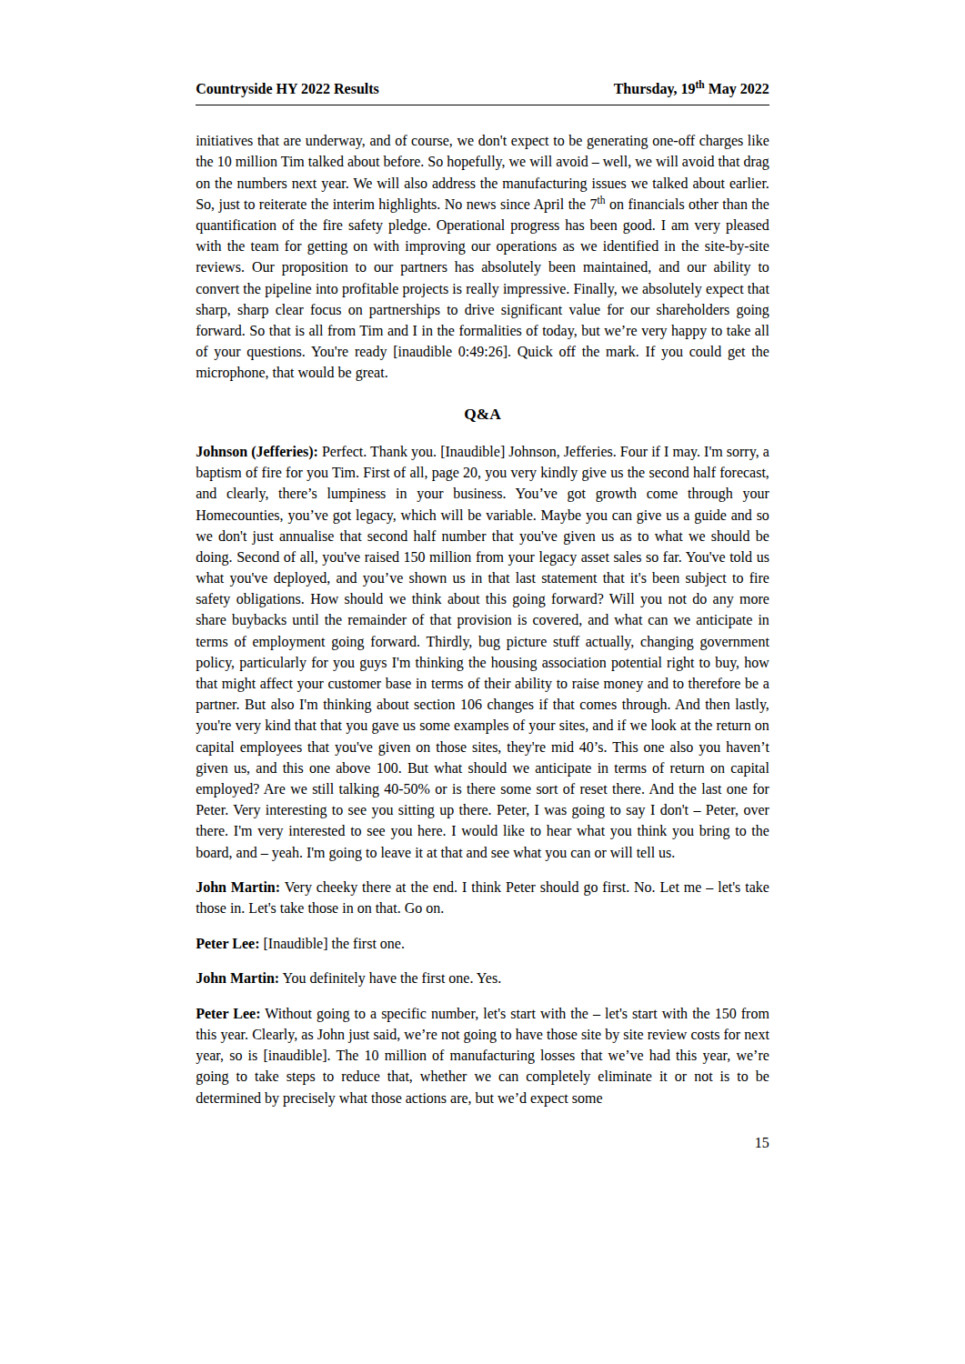Countryside HY 2022 Results
Thursday, 19th May 2022
initiatives that are underway, and of course, we don't expect to be generating one-off charges like the 10 million Tim talked about before. So hopefully, we will avoid – well, we will avoid that drag on the numbers next year. We will also address the manufacturing issues we talked about earlier. So, just to reiterate the interim highlights. No news since April the 7th on financials other than the quantification of the fire safety pledge. Operational progress has been good. I am very pleased with the team for getting on with improving our operations as we identified in the site-by-site reviews. Our proposition to our partners has absolutely been maintained, and our ability to convert the pipeline into profitable projects is really impressive. Finally, we absolutely expect that sharp, sharp clear focus on partnerships to drive significant value for our shareholders going forward. So that is all from Tim and I in the formalities of today, but we’re very happy to take all of your questions. You're ready [inaudible 0:49:26]. Quick off the mark. If you could get the microphone, that would be great.
Q&A
Johnson (Jefferies): Perfect. Thank you. [Inaudible] Johnson, Jefferies. Four if I may. I'm sorry, a baptism of fire for you Tim. First of all, page 20, you very kindly give us the second half forecast, and clearly, there’s lumpiness in your business. You’ve got growth come through your Homecounties, you’ve got legacy, which will be variable. Maybe you can give us a guide and so we don't just annualise that second half number that you've given us as to what we should be doing. Second of all, you've raised 150 million from your legacy asset sales so far. You've told us what you've deployed, and you’ve shown us in that last statement that it's been subject to fire safety obligations. How should we think about this going forward? Will you not do any more share buybacks until the remainder of that provision is covered, and what can we anticipate in terms of employment going forward. Thirdly, bug picture stuff actually, changing government policy, particularly for you guys I'm thinking the housing association potential right to buy, how that might affect your customer base in terms of their ability to raise money and to therefore be a partner. But also I'm thinking about section 106 changes if that comes through. And then lastly, you're very kind that that you gave us some examples of your sites, and if we look at the return on capital employees that you've given on those sites, they're mid 40’s. This one also you haven’t given us, and this one above 100. But what should we anticipate in terms of return on capital employed? Are we still talking 40-50% or is there some sort of reset there. And the last one for Peter. Very interesting to see you sitting up there. Peter, I was going to say I don't – Peter, over there. I'm very interested to see you here. I would like to hear what you think you bring to the board, and – yeah. I'm going to leave it at that and see what you can or will tell us.
John Martin: Very cheeky there at the end. I think Peter should go first. No. Let me – let's take those in. Let's take those in on that. Go on.
Peter Lee: [Inaudible] the first one.
John Martin: You definitely have the first one. Yes.
Peter Lee: Without going to a specific number, let's start with the – let's start with the 150 from this year. Clearly, as John just said, we’re not going to have those site by site review costs for next year, so is [inaudible]. The 10 million of manufacturing losses that we’ve had this year, we’re going to take steps to reduce that, whether we can completely eliminate it or not is to be determined by precisely what those actions are, but we’d expect some
15